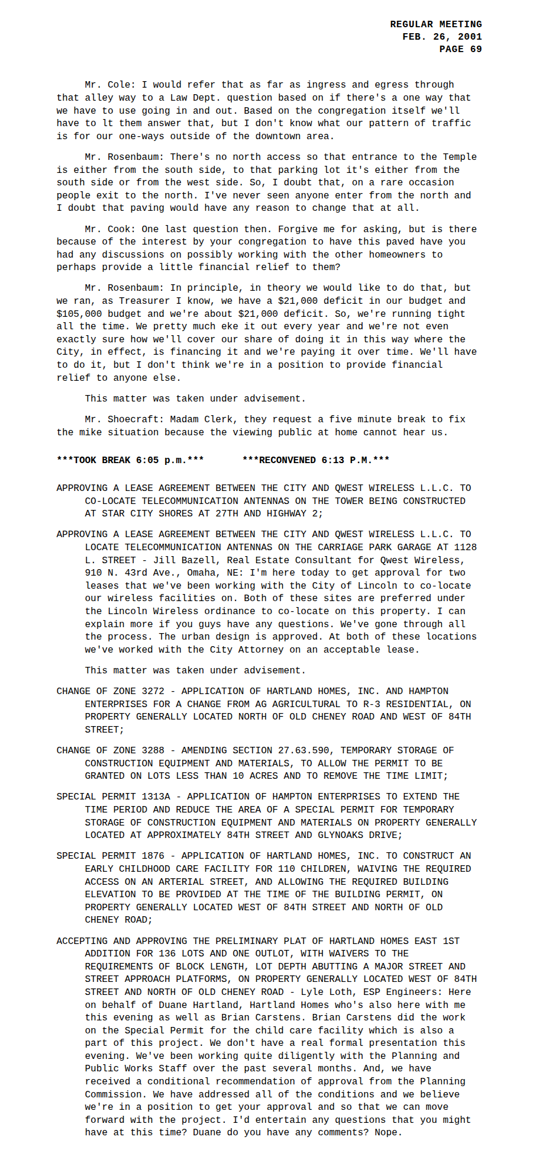REGULAR MEETING
FEB. 26, 2001
PAGE 69
Mr. Cole: I would refer that as far as ingress and egress through that alley way to a Law Dept. question based on if there's a one way that we have to use going in and out. Based on the congregation itself we'll have to lt them answer that, but I don't know what our pattern of traffic is for our one-ways outside of the downtown area.
Mr. Rosenbaum: There's no north access so that entrance to the Temple is either from the south side, to that parking lot it's either from the south side or from the west side. So, I doubt that, on a rare occasion people exit to the north. I've never seen anyone enter from the north and I doubt that paving would have any reason to change that at all.
Mr. Cook: One last question then. Forgive me for asking, but is there because of the interest by your congregation to have this paved have you had any discussions on possibly working with the other homeowners to perhaps provide a little financial relief to them?
Mr. Rosenbaum: In principle, in theory we would like to do that, but we ran, as Treasurer I know, we have a $21,000 deficit in our budget and $105,000 budget and we're about $21,000 deficit. So, we're running tight all the time. We pretty much eke it out every year and we're not even exactly sure how we'll cover our share of doing it in this way where the City, in effect, is financing it and we're paying it over time. We'll have to do it, but I don't think we're in a position to provide financial relief to anyone else.
This matter was taken under advisement.
Mr. Shoecraft: Madam Clerk, they request a five minute break to fix the mike situation because the viewing public at home cannot hear us.
***TOOK BREAK 6:05 p.m.******RECONVENED 6:13 P.M.***
APPROVING A LEASE AGREEMENT BETWEEN THE CITY AND QWEST WIRELESS L.L.C. TO CO-LOCATE TELECOMMUNICATION ANTENNAS ON THE TOWER BEING CONSTRUCTED AT STAR CITY SHORES AT 27TH AND HIGHWAY 2;
APPROVING A LEASE AGREEMENT BETWEEN THE CITY AND QWEST WIRELESS L.L.C. TO LOCATE TELECOMMUNICATION ANTENNAS ON THE CARRIAGE PARK GARAGE AT 1128 L. STREET - Jill Bazell, Real Estate Consultant for Qwest Wireless, 910 N. 43rd Ave., Omaha, NE: I'm here today to get approval for two leases that we've been working with the City of Lincoln to co-locate our wireless facilities on. Both of these sites are preferred under the Lincoln Wireless ordinance to co-locate on this property. I can explain more if you guys have any questions. We've gone through all the process. The urban design is approved. At both of these locations we've worked with the City Attorney on an acceptable lease.
This matter was taken under advisement.
CHANGE OF ZONE 3272 - APPLICATION OF HARTLAND HOMES, INC. AND HAMPTON ENTERPRISES FOR A CHANGE FROM AG AGRICULTURAL TO R-3 RESIDENTIAL, ON PROPERTY GENERALLY LOCATED NORTH OF OLD CHENEY ROAD AND WEST OF 84TH STREET;
CHANGE OF ZONE 3288 - AMENDING SECTION 27.63.590, TEMPORARY STORAGE OF CONSTRUCTION EQUIPMENT AND MATERIALS, TO ALLOW THE PERMIT TO BE GRANTED ON LOTS LESS THAN 10 ACRES AND TO REMOVE THE TIME LIMIT;
SPECIAL PERMIT 1313A - APPLICATION OF HAMPTON ENTERPRISES TO EXTEND THE TIME PERIOD AND REDUCE THE AREA OF A SPECIAL PERMIT FOR TEMPORARY STORAGE OF CONSTRUCTION EQUIPMENT AND MATERIALS ON PROPERTY GENERALLY LOCATED AT APPROXIMATELY 84TH STREET AND GLYNOAKS DRIVE;
SPECIAL PERMIT 1876 - APPLICATION OF HARTLAND HOMES, INC. TO CONSTRUCT AN EARLY CHILDHOOD CARE FACILITY FOR 110 CHILDREN, WAIVING THE REQUIRED ACCESS ON AN ARTERIAL STREET, AND ALLOWING THE REQUIRED BUILDING ELEVATION TO BE PROVIDED AT THE TIME OF THE BUILDING PERMIT, ON PROPERTY GENERALLY LOCATED WEST OF 84TH STREET AND NORTH OF OLD CHENEY ROAD;
ACCEPTING AND APPROVING THE PRELIMINARY PLAT OF HARTLAND HOMES EAST 1ST ADDITION FOR 136 LOTS AND ONE OUTLOT, WITH WAIVERS TO THE REQUIREMENTS OF BLOCK LENGTH, LOT DEPTH ABUTTING A MAJOR STREET AND STREET APPROACH PLATFORMS, ON PROPERTY GENERALLY LOCATED WEST OF 84TH STREET AND NORTH OF OLD CHENEY ROAD - Lyle Loth, ESP Engineers: Here on behalf of Duane Hartland, Hartland Homes who's also here with me this evening as well as Brian Carstens. Brian Carstens did the work on the Special Permit for the child care facility which is also a part of this project. We don't have a real formal presentation this evening. We've been working quite diligently with the Planning and Public Works Staff over the past several months. And, we have received a conditional recommendation of approval from the Planning Commission. We have addressed all of the conditions and we believe we're in a position to get your approval and so that we can move forward with the project. I'd entertain any questions that you might have at this time? Duane do you have any comments? Nope.